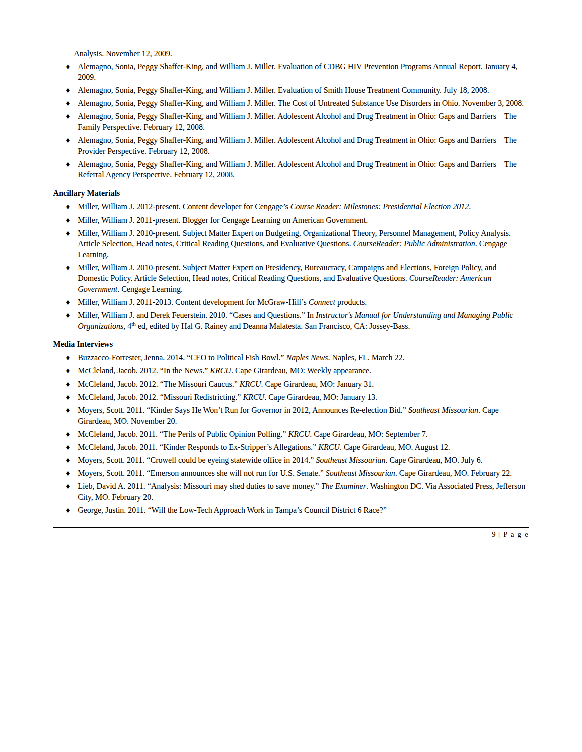Analysis. November 12, 2009.
Alemagno, Sonia, Peggy Shaffer-King, and William J. Miller. Evaluation of CDBG HIV Prevention Programs Annual Report. January 4, 2009.
Alemagno, Sonia, Peggy Shaffer-King, and William J. Miller. Evaluation of Smith House Treatment Community. July 18, 2008.
Alemagno, Sonia, Peggy Shaffer-King, and William J. Miller. The Cost of Untreated Substance Use Disorders in Ohio. November 3, 2008.
Alemagno, Sonia, Peggy Shaffer-King, and William J. Miller. Adolescent Alcohol and Drug Treatment in Ohio: Gaps and Barriers—The Family Perspective. February 12, 2008.
Alemagno, Sonia, Peggy Shaffer-King, and William J. Miller. Adolescent Alcohol and Drug Treatment in Ohio: Gaps and Barriers—The Provider Perspective. February 12, 2008.
Alemagno, Sonia, Peggy Shaffer-King, and William J. Miller. Adolescent Alcohol and Drug Treatment in Ohio: Gaps and Barriers—The Referral Agency Perspective. February 12, 2008.
Ancillary Materials
Miller, William J. 2012-present. Content developer for Cengage’s Course Reader: Milestones: Presidential Election 2012.
Miller, William J. 2011-present. Blogger for Cengage Learning on American Government.
Miller, William J. 2010-present. Subject Matter Expert on Budgeting, Organizational Theory, Personnel Management, Policy Analysis. Article Selection, Head notes, Critical Reading Questions, and Evaluative Questions. CourseReader: Public Administration. Cengage Learning.
Miller, William J. 2010-present. Subject Matter Expert on Presidency, Bureaucracy, Campaigns and Elections, Foreign Policy, and Domestic Policy. Article Selection, Head notes, Critical Reading Questions, and Evaluative Questions. CourseReader: American Government. Cengage Learning.
Miller, William J. 2011-2013. Content development for McGraw-Hill’s Connect products.
Miller, William J. and Derek Feuerstein. 2010. “Cases and Questions.” In Instructor's Manual for Understanding and Managing Public Organizations, 4th ed, edited by Hal G. Rainey and Deanna Malatesta. San Francisco, CA: Jossey-Bass.
Media Interviews
Buzzacco-Forrester, Jenna. 2014. “CEO to Political Fish Bowl.” Naples News. Naples, FL. March 22.
McCleland, Jacob. 2012. “In the News.” KRCU. Cape Girardeau, MO: Weekly appearance.
McCleland, Jacob. 2012. “The Missouri Caucus.” KRCU. Cape Girardeau, MO: January 31.
McCleland, Jacob. 2012. “Missouri Redistricting.” KRCU. Cape Girardeau, MO: January 13.
Moyers, Scott. 2011. “Kinder Says He Won’t Run for Governor in 2012, Announces Re-election Bid.” Southeast Missourian. Cape Girardeau, MO. November 20.
McCleland, Jacob. 2011. “The Perils of Public Opinion Polling.” KRCU. Cape Girardeau, MO: September 7.
McCleland, Jacob. 2011. “Kinder Responds to Ex-Stripper’s Allegations.” KRCU. Cape Girardeau, MO. August 12.
Moyers, Scott. 2011. “Crowell could be eyeing statewide office in 2014.” Southeast Missourian. Cape Girardeau, MO. July 6.
Moyers, Scott. 2011. “Emerson announces she will not run for U.S. Senate.” Southeast Missourian. Cape Girardeau, MO. February 22.
Lieb, David A. 2011. “Analysis: Missouri may shed duties to save money.” The Examiner. Washington DC. Via Associated Press, Jefferson City, MO. February 20.
George, Justin. 2011. “Will the Low-Tech Approach Work in Tampa’s Council District 6 Race?”
9 | P a g e